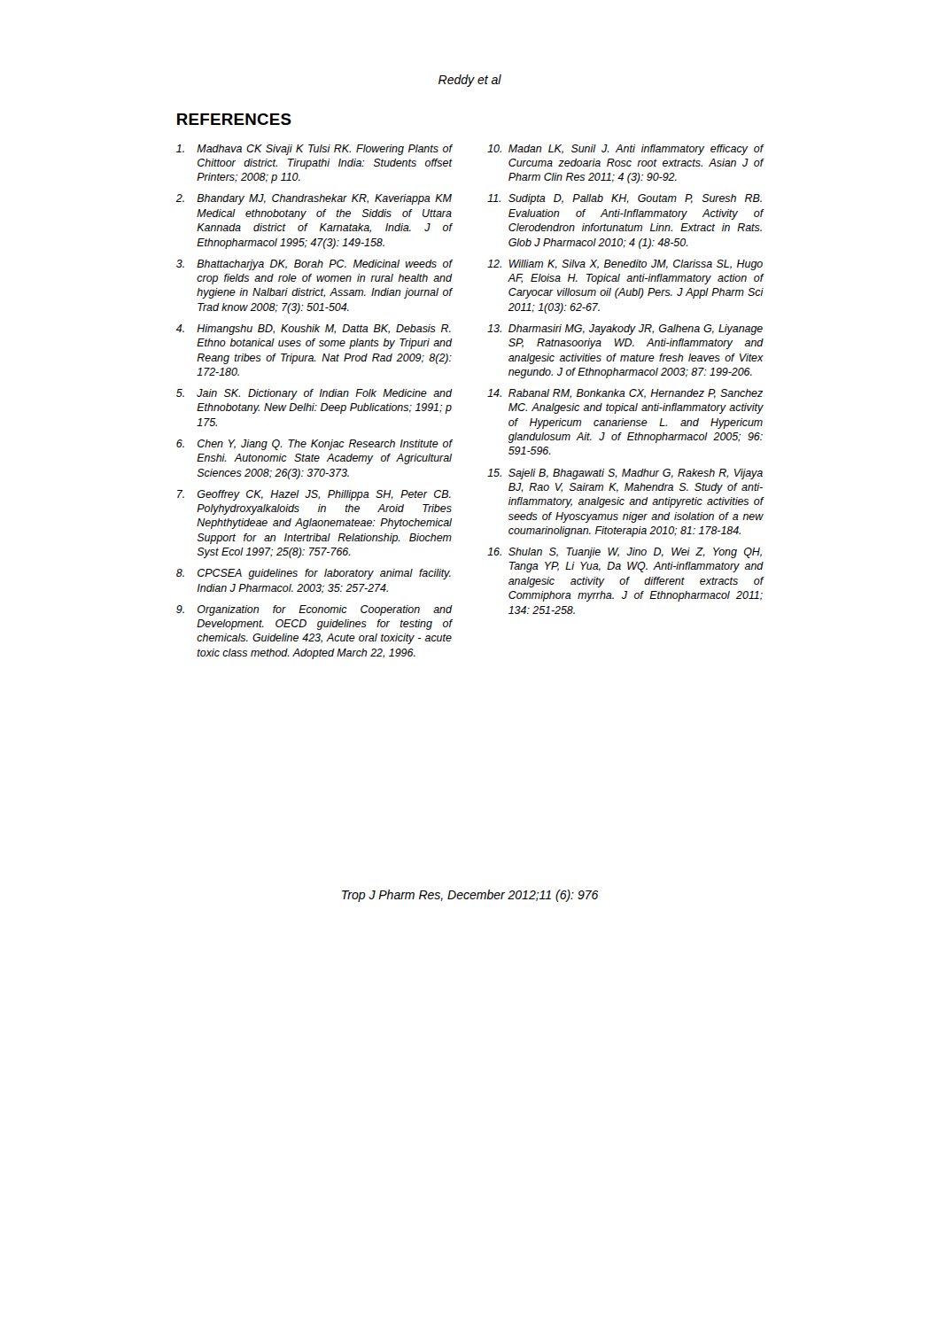Reddy et al
REFERENCES
Madhava CK Sivaji K Tulsi RK. Flowering Plants of Chittoor district. Tirupathi India: Students offset Printers; 2008; p 110.
Bhandary MJ, Chandrashekar KR, Kaveriappa KM Medical ethnobotany of the Siddis of Uttara Kannada district of Karnataka, India. J of Ethnopharmacol 1995; 47(3): 149-158.
Bhattacharjya DK, Borah PC. Medicinal weeds of crop fields and role of women in rural health and hygiene in Nalbari district, Assam. Indian journal of Trad know 2008; 7(3): 501-504.
Himangshu BD, Koushik M, Datta BK, Debasis R. Ethno botanical uses of some plants by Tripuri and Reang tribes of Tripura. Nat Prod Rad 2009; 8(2): 172-180.
Jain SK. Dictionary of Indian Folk Medicine and Ethnobotany. New Delhi: Deep Publications; 1991; p 175.
Chen Y, Jiang Q. The Konjac Research Institute of Enshi. Autonomic State Academy of Agricultural Sciences 2008; 26(3): 370-373.
Geoffrey CK, Hazel JS, Phillippa SH, Peter CB. Polyhydroxyalkaloids in the Aroid Tribes Nephthytideae and Aglaonemateae: Phytochemical Support for an Intertribal Relationship. Biochem Syst Ecol 1997; 25(8): 757-766.
CPCSEA guidelines for laboratory animal facility. Indian J Pharmacol. 2003; 35: 257-274.
Organization for Economic Cooperation and Development. OECD guidelines for testing of chemicals. Guideline 423, Acute oral toxicity - acute toxic class method. Adopted March 22, 1996.
Madan LK, Sunil J. Anti inflammatory efficacy of Curcuma zedoaria Rosc root extracts. Asian J of Pharm Clin Res 2011; 4 (3): 90-92.
Sudipta D, Pallab KH, Goutam P, Suresh RB. Evaluation of Anti-Inflammatory Activity of Clerodendron infortunatum Linn. Extract in Rats. Glob J Pharmacol 2010; 4 (1): 48-50.
William K, Silva X, Benedito JM, Clarissa SL, Hugo AF, Eloisa H. Topical anti-inflammatory action of Caryocar villosum oil (Aubl) Pers. J Appl Pharm Sci 2011; 1(03): 62-67.
Dharmasiri MG, Jayakody JR, Galhena G, Liyanage SP, Ratnasooriya WD. Anti-inflammatory and analgesic activities of mature fresh leaves of Vitex negundo. J of Ethnopharmacol 2003; 87: 199-206.
Rabanal RM, Bonkanka CX, Hernandez P, Sanchez MC. Analgesic and topical anti-inflammatory activity of Hypericum canariense L. and Hypericum glandulosum Ait. J of Ethnopharmacol 2005; 96: 591-596.
Sajeli B, Bhagawati S, Madhur G, Rakesh R, Vijaya BJ, Rao V, Sairam K, Mahendra S. Study of anti-inflammatory, analgesic and antipyretic activities of seeds of Hyoscyamus niger and isolation of a new coumarinolignan. Fitoterapia 2010; 81: 178-184.
Shulan S, Tuanjie W, Jino D, Wei Z, Yong QH, Tanga YP, Li Yua, Da WQ. Anti-inflammatory and analgesic activity of different extracts of Commiphora myrrha. J of Ethnopharmacol 2011; 134: 251-258.
Trop J Pharm Res, December 2012;11 (6): 976